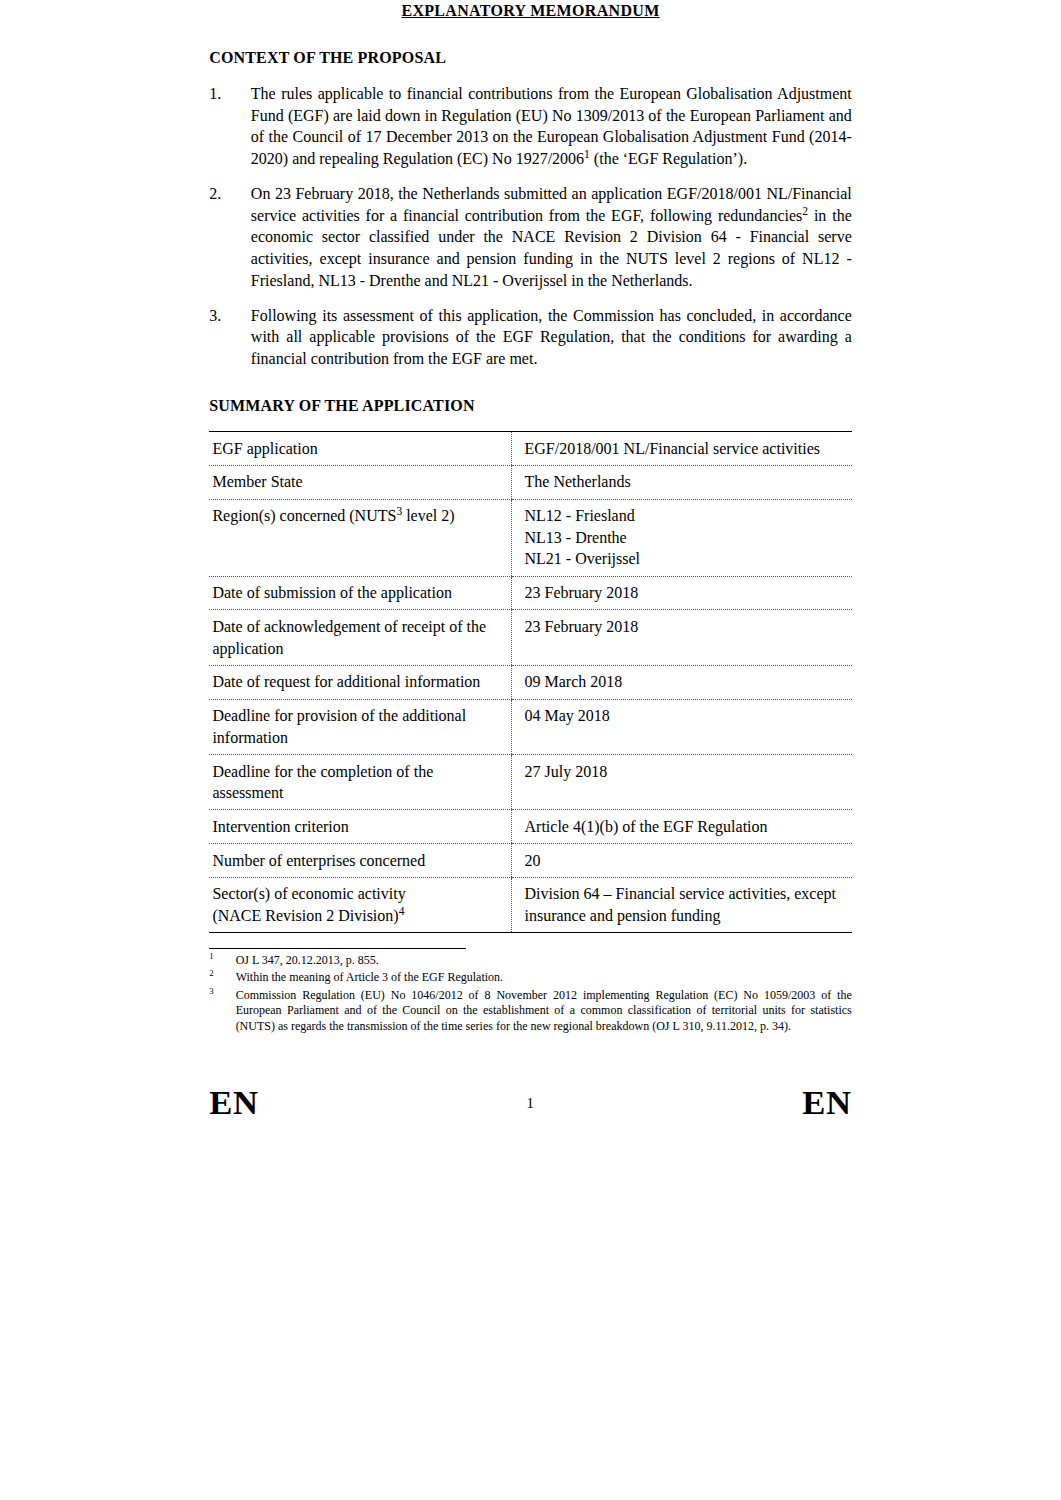EXPLANATORY MEMORANDUM
CONTEXT OF THE PROPOSAL
1.
The rules applicable to financial contributions from the European Globalisation Adjustment Fund (EGF) are laid down in Regulation (EU) No 1309/2013 of the European Parliament and of the Council of 17 December 2013 on the European Globalisation Adjustment Fund (2014-2020) and repealing Regulation (EC) No 1927/20061 (the ‘EGF Regulation’).
2.
On 23 February 2018, the Netherlands submitted an application EGF/2018/001 NL/Financial service activities for a financial contribution from the EGF, following redundancies2 in the economic sector classified under the NACE Revision 2 Division 64 - Financial serve activities, except insurance and pension funding in the NUTS level 2 regions of NL12 - Friesland, NL13 - Drenthe and NL21 - Overijssel in the Netherlands.
3.
Following its assessment of this application, the Commission has concluded, in accordance with all applicable provisions of the EGF Regulation, that the conditions for awarding a financial contribution from the EGF are met.
SUMMARY OF THE APPLICATION
| EGF application | EGF/2018/001 NL/Financial service activities |
| Member State | The Netherlands |
| Region(s) concerned (NUTS 3 level 2) | NL12 - Friesland NL13 - Drenthe NL21 - Overijssel |
| Date of submission of the application | 23 February 2018 |
| Date of acknowledgement of receipt of the application | 23 February 2018 |
| Date of request for additional information | 09 March 2018 |
| Deadline for provision of the additional information | 04 May 2018 |
| Deadline for the completion of the assessment | 27 July 2018 |
| Intervention criterion | Article 4(1)(b) of the EGF Regulation |
| Number of enterprises concerned | 20 |
| Sector(s) of economic activity (NACE Revision 2 Division) 4 | Division 64 – Financial service activities, except insurance and pension funding |
1
OJ L 347, 20.12.2013, p. 855.
2
Within the meaning of Article 3 of the EGF Regulation.
3
Commission Regulation (EU) No 1046/2012 of 8 November 2012 implementing Regulation (EC) No 1059/2003 of the European Parliament and of the Council on the establishment of a common classification of territorial units for statistics (NUTS) as regards the transmission of the time series for the new regional breakdown (OJ L 310, 9.11.2012, p. 34).
EN
1
EN